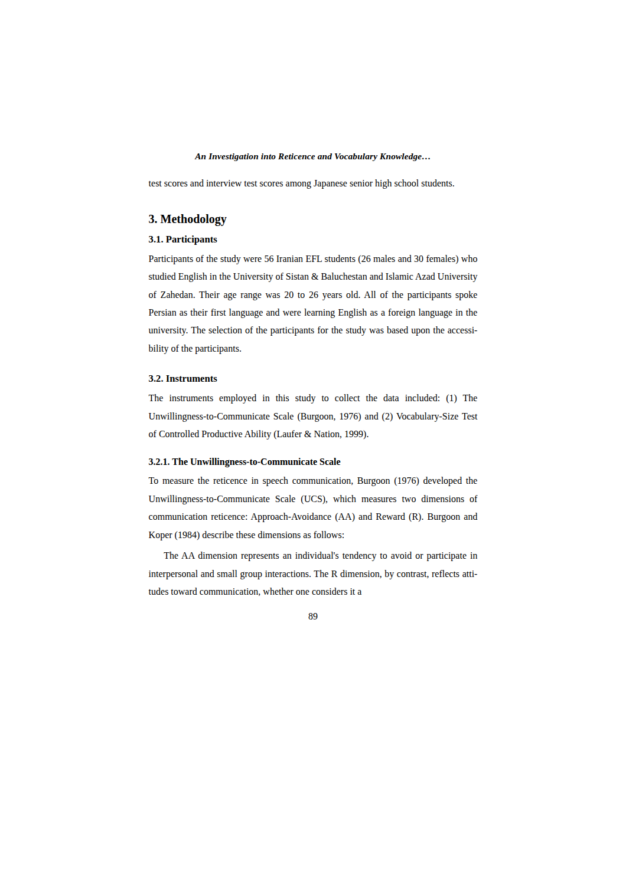An Investigation into Reticence and Vocabulary Knowledge…
test scores and interview test scores among Japanese senior high school students.
3. Methodology
3.1. Participants
Participants of the study were 56 Iranian EFL students (26 males and 30 females) who studied English in the University of Sistan & Baluchestan and Islamic Azad University of Zahedan. Their age range was 20 to 26 years old. All of the participants spoke Persian as their first language and were learning English as a foreign language in the university. The selection of the participants for the study was based upon the accessibility of the participants.
3.2. Instruments
The instruments employed in this study to collect the data included: (1) The Unwillingness-to-Communicate Scale (Burgoon, 1976) and (2) Vocabulary-Size Test of Controlled Productive Ability (Laufer & Nation, 1999).
3.2.1. The Unwillingness-to-Communicate Scale
To measure the reticence in speech communication, Burgoon (1976) developed the Unwillingness-to-Communicate Scale (UCS), which measures two dimensions of communication reticence: Approach-Avoidance (AA) and Reward (R). Burgoon and Koper (1984) describe these dimensions as follows:
The AA dimension represents an individual's tendency to avoid or participate in interpersonal and small group interactions. The R dimension, by contrast, reflects attitudes toward communication, whether one considers it a
89